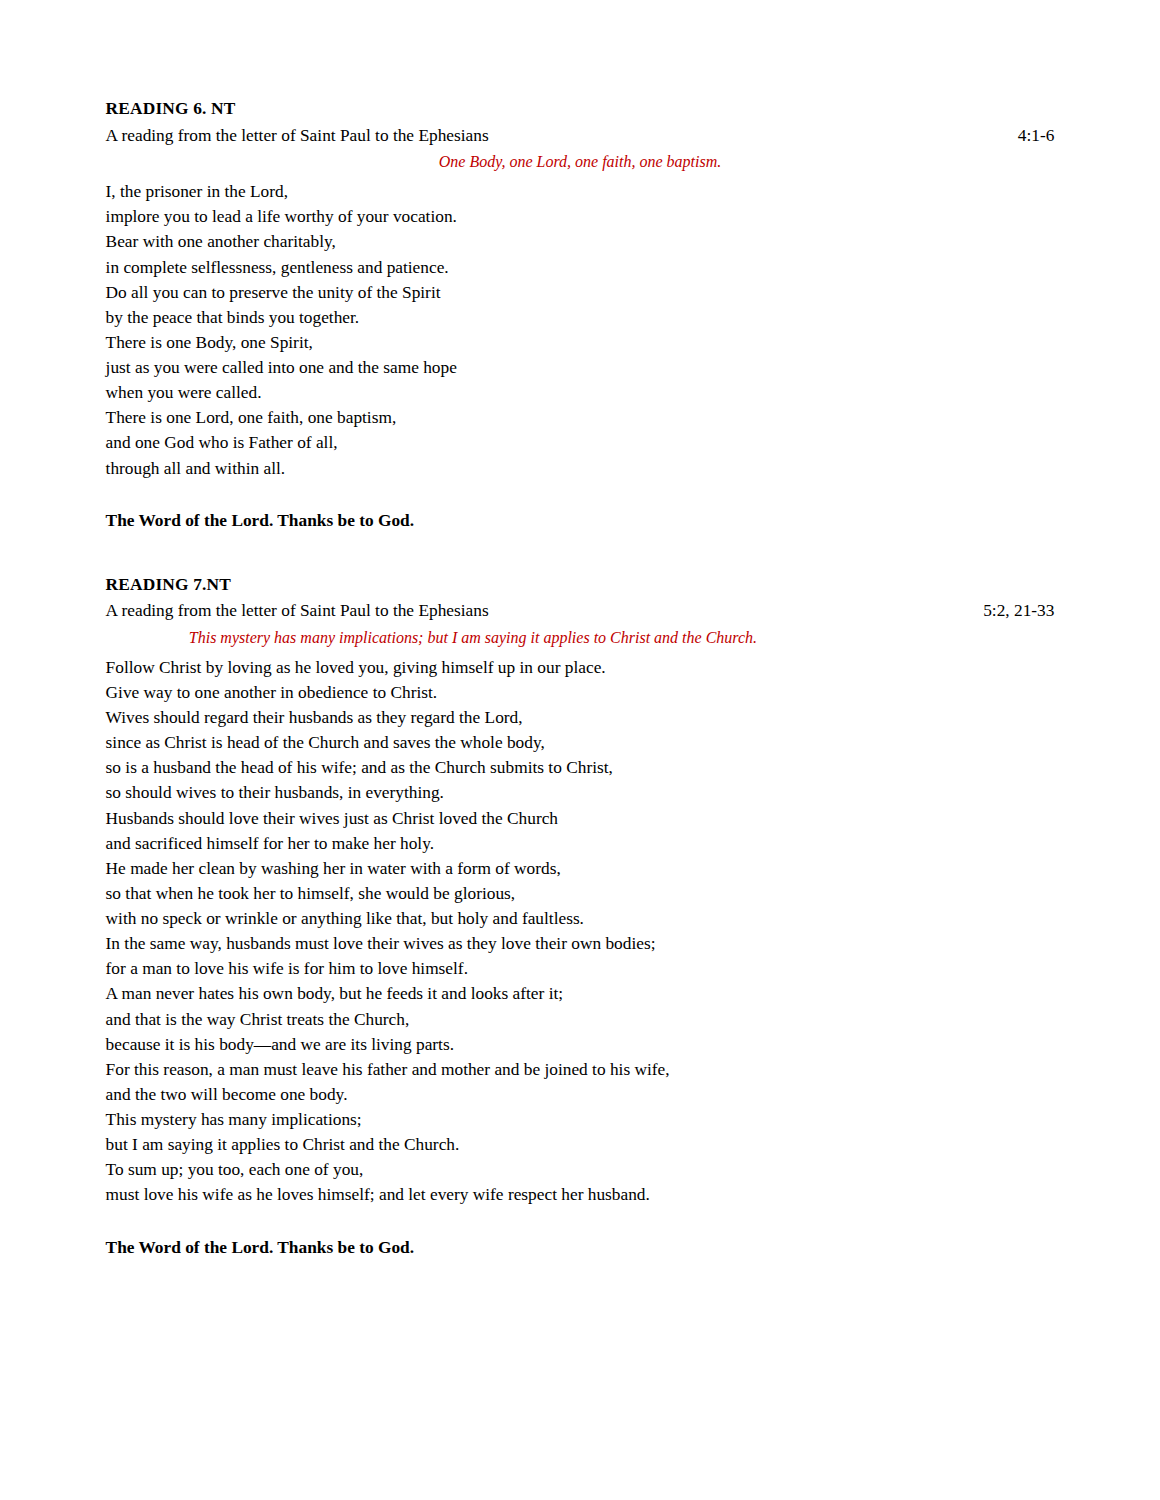READING 6. NT
A reading from the letter of Saint Paul to the Ephesians 4:1-6
One Body, one Lord, one faith, one baptism.
I, the prisoner in the Lord,
implore you to lead a life worthy of your vocation.
Bear with one another charitably,
in complete selflessness, gentleness and patience.
Do all you can to preserve the unity of the Spirit
by the peace that binds you together.
There is one Body, one Spirit,
just as you were called into one and the same hope
when you were called.
There is one Lord, one faith, one baptism,
and one God who is Father of all,
through all and within all.
The Word of the Lord. Thanks be to God.
READING 7.NT
A reading from the letter of Saint Paul to the Ephesians 5:2, 21-33
This mystery has many implications; but I am saying it applies to Christ and the Church.
Follow Christ by loving as he loved you, giving himself up in our place.
Give way to one another in obedience to Christ.
Wives should regard their husbands as they regard the Lord,
since as Christ is head of the Church and saves the whole body,
so is a husband the head of his wife; and as the Church submits to Christ,
so should wives to their husbands, in everything.
Husbands should love their wives just as Christ loved the Church
and sacrificed himself for her to make her holy.
He made her clean by washing her in water with a form of words,
so that when he took her to himself, she would be glorious,
with no speck or wrinkle or anything like that, but holy and faultless.
In the same way, husbands must love their wives as they love their own bodies;
for a man to love his wife is for him to love himself.
A man never hates his own body, but he feeds it and looks after it;
and that is the way Christ treats the Church,
because it is his body—and we are its living parts.
For this reason, a man must leave his father and mother and be joined to his wife,
and the two will become one body.
This mystery has many implications;
but I am saying it applies to Christ and the Church.
To sum up; you too, each one of you,
must love his wife as he loves himself; and let every wife respect her husband.
The Word of the Lord. Thanks be to God.